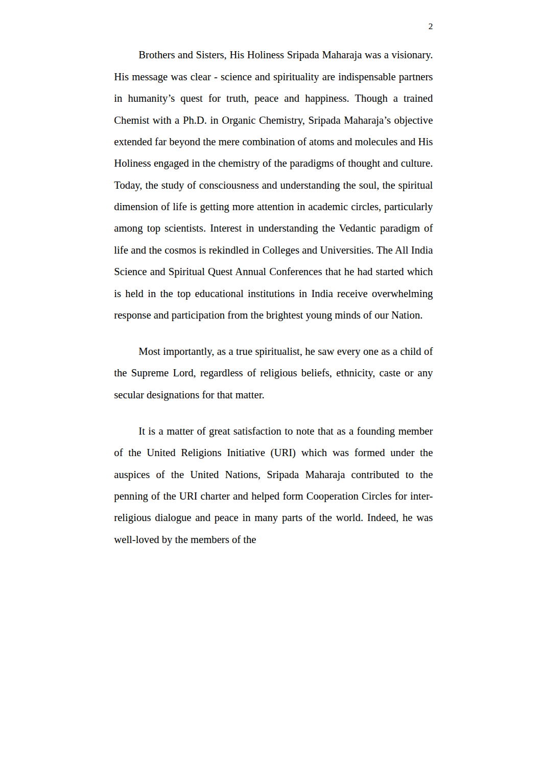2
Brothers and Sisters, His Holiness Sripada Maharaja was a visionary. His message was clear - science and spirituality are indispensable partners in humanity’s quest for truth, peace and happiness. Though a trained Chemist with a Ph.D. in Organic Chemistry, Sripada Maharaja’s objective extended far beyond the mere combination of atoms and molecules and His Holiness engaged in the chemistry of the paradigms of thought and culture. Today, the study of consciousness and understanding the soul, the spiritual dimension of life is getting more attention in academic circles, particularly among top scientists. Interest in understanding the Vedantic paradigm of life and the cosmos is rekindled in Colleges and Universities. The All India Science and Spiritual Quest Annual Conferences that he had started which is held in the top educational institutions in India receive overwhelming response and participation from the brightest young minds of our Nation.
Most importantly, as a true spiritualist, he saw every one as a child of the Supreme Lord, regardless of religious beliefs, ethnicity, caste or any secular designations for that matter.
It is a matter of great satisfaction to note that as a founding member of the United Religions Initiative (URI) which was formed under the auspices of the United Nations, Sripada Maharaja contributed to the penning of the URI charter and helped form Cooperation Circles for inter-religious dialogue and peace in many parts of the world. Indeed, he was well-loved by the members of the